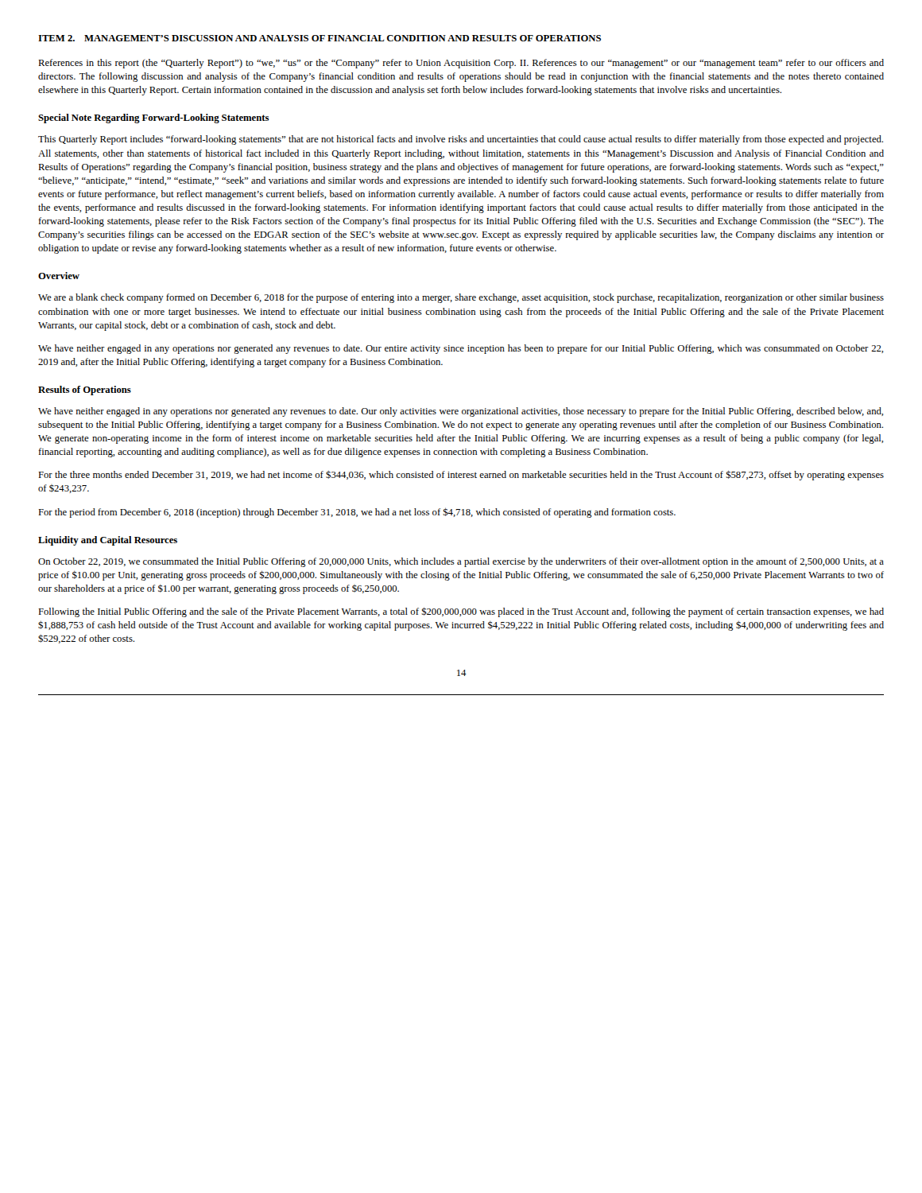ITEM 2. MANAGEMENT’S DISCUSSION AND ANALYSIS OF FINANCIAL CONDITION AND RESULTS OF OPERATIONS
References in this report (the “Quarterly Report”) to “we,” “us” or the “Company” refer to Union Acquisition Corp. II. References to our “management” or our “management team” refer to our officers and directors. The following discussion and analysis of the Company’s financial condition and results of operations should be read in conjunction with the financial statements and the notes thereto contained elsewhere in this Quarterly Report. Certain information contained in the discussion and analysis set forth below includes forward-looking statements that involve risks and uncertainties.
Special Note Regarding Forward-Looking Statements
This Quarterly Report includes “forward-looking statements” that are not historical facts and involve risks and uncertainties that could cause actual results to differ materially from those expected and projected. All statements, other than statements of historical fact included in this Quarterly Report including, without limitation, statements in this “Management’s Discussion and Analysis of Financial Condition and Results of Operations” regarding the Company’s financial position, business strategy and the plans and objectives of management for future operations, are forward-looking statements. Words such as “expect,” “believe,” “anticipate,” “intend,” “estimate,” “seek” and variations and similar words and expressions are intended to identify such forward-looking statements. Such forward-looking statements relate to future events or future performance, but reflect management’s current beliefs, based on information currently available. A number of factors could cause actual events, performance or results to differ materially from the events, performance and results discussed in the forward-looking statements. For information identifying important factors that could cause actual results to differ materially from those anticipated in the forward-looking statements, please refer to the Risk Factors section of the Company’s final prospectus for its Initial Public Offering filed with the U.S. Securities and Exchange Commission (the “SEC”). The Company’s securities filings can be accessed on the EDGAR section of the SEC’s website at www.sec.gov. Except as expressly required by applicable securities law, the Company disclaims any intention or obligation to update or revise any forward-looking statements whether as a result of new information, future events or otherwise.
Overview
We are a blank check company formed on December 6, 2018 for the purpose of entering into a merger, share exchange, asset acquisition, stock purchase, recapitalization, reorganization or other similar business combination with one or more target businesses. We intend to effectuate our initial business combination using cash from the proceeds of the Initial Public Offering and the sale of the Private Placement Warrants, our capital stock, debt or a combination of cash, stock and debt.
We have neither engaged in any operations nor generated any revenues to date. Our entire activity since inception has been to prepare for our Initial Public Offering, which was consummated on October 22, 2019 and, after the Initial Public Offering, identifying a target company for a Business Combination.
Results of Operations
We have neither engaged in any operations nor generated any revenues to date. Our only activities were organizational activities, those necessary to prepare for the Initial Public Offering, described below, and, subsequent to the Initial Public Offering, identifying a target company for a Business Combination. We do not expect to generate any operating revenues until after the completion of our Business Combination. We generate non-operating income in the form of interest income on marketable securities held after the Initial Public Offering. We are incurring expenses as a result of being a public company (for legal, financial reporting, accounting and auditing compliance), as well as for due diligence expenses in connection with completing a Business Combination.
For the three months ended December 31, 2019, we had net income of $344,036, which consisted of interest earned on marketable securities held in the Trust Account of $587,273, offset by operating expenses of $243,237.
For the period from December 6, 2018 (inception) through December 31, 2018, we had a net loss of $4,718, which consisted of operating and formation costs.
Liquidity and Capital Resources
On October 22, 2019, we consummated the Initial Public Offering of 20,000,000 Units, which includes a partial exercise by the underwriters of their over-allotment option in the amount of 2,500,000 Units, at a price of $10.00 per Unit, generating gross proceeds of $200,000,000. Simultaneously with the closing of the Initial Public Offering, we consummated the sale of 6,250,000 Private Placement Warrants to two of our shareholders at a price of $1.00 per warrant, generating gross proceeds of $6,250,000.
Following the Initial Public Offering and the sale of the Private Placement Warrants, a total of $200,000,000 was placed in the Trust Account and, following the payment of certain transaction expenses, we had $1,888,753 of cash held outside of the Trust Account and available for working capital purposes. We incurred $4,529,222 in Initial Public Offering related costs, including $4,000,000 of underwriting fees and $529,222 of other costs.
14